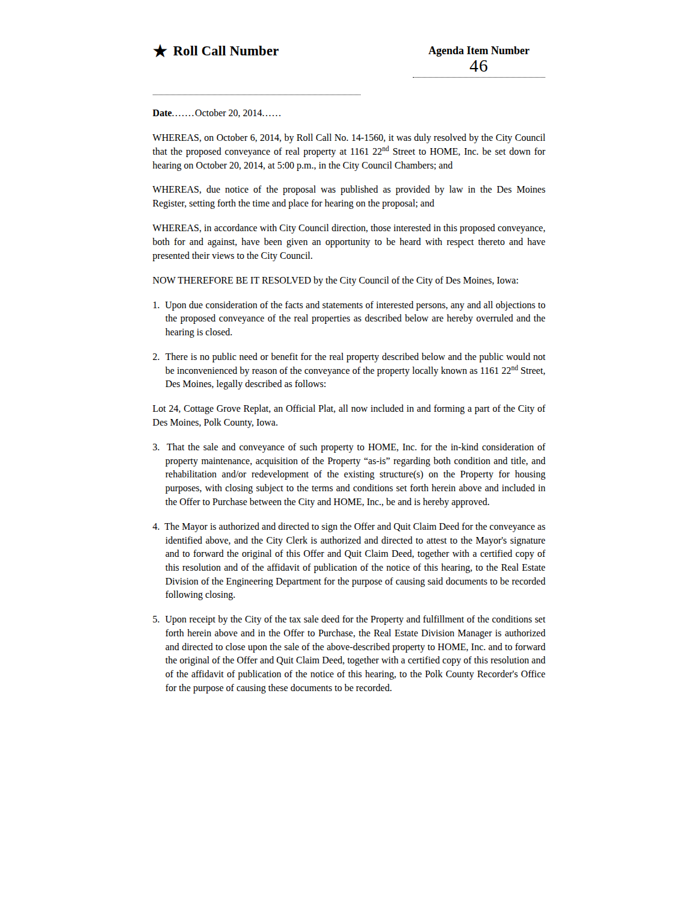★ Roll Call Number
Agenda Item Number
46
Date....... October 20, 2014......
WHEREAS, on October 6, 2014, by Roll Call No. 14-1560, it was duly resolved by the City Council that the proposed conveyance of real property at 1161 22nd Street to HOME, Inc. be set down for hearing on October 20, 2014, at 5:00 p.m., in the City Council Chambers; and
WHEREAS, due notice of the proposal was published as provided by law in the Des Moines Register, setting forth the time and place for hearing on the proposal; and
WHEREAS, in accordance with City Council direction, those interested in this proposed conveyance, both for and against, have been given an opportunity to be heard with respect thereto and have presented their views to the City Council.
NOW THEREFORE BE IT RESOLVED by the City Council of the City of Des Moines, Iowa:
1. Upon due consideration of the facts and statements of interested persons, any and all objections to the proposed conveyance of the real properties as described below are hereby overruled and the hearing is closed.
2. There is no public need or benefit for the real property described below and the public would not be inconvenienced by reason of the conveyance of the property locally known as 1161 22nd Street, Des Moines, legally described as follows:
Lot 24, Cottage Grove Replat, an Official Plat, all now included in and forming a part of the City of Des Moines, Polk County, Iowa.
3. That the sale and conveyance of such property to HOME, Inc. for the in-kind consideration of property maintenance, acquisition of the Property “as-is” regarding both condition and title, and rehabilitation and/or redevelopment of the existing structure(s) on the Property for housing purposes, with closing subject to the terms and conditions set forth herein above and included in the Offer to Purchase between the City and HOME, Inc., be and is hereby approved.
4. The Mayor is authorized and directed to sign the Offer and Quit Claim Deed for the conveyance as identified above, and the City Clerk is authorized and directed to attest to the Mayor's signature and to forward the original of this Offer and Quit Claim Deed, together with a certified copy of this resolution and of the affidavit of publication of the notice of this hearing, to the Real Estate Division of the Engineering Department for the purpose of causing said documents to be recorded following closing.
5. Upon receipt by the City of the tax sale deed for the Property and fulfillment of the conditions set forth herein above and in the Offer to Purchase, the Real Estate Division Manager is authorized and directed to close upon the sale of the above-described property to HOME, Inc. and to forward the original of the Offer and Quit Claim Deed, together with a certified copy of this resolution and of the affidavit of publication of the notice of this hearing, to the Polk County Recorder's Office for the purpose of causing these documents to be recorded.